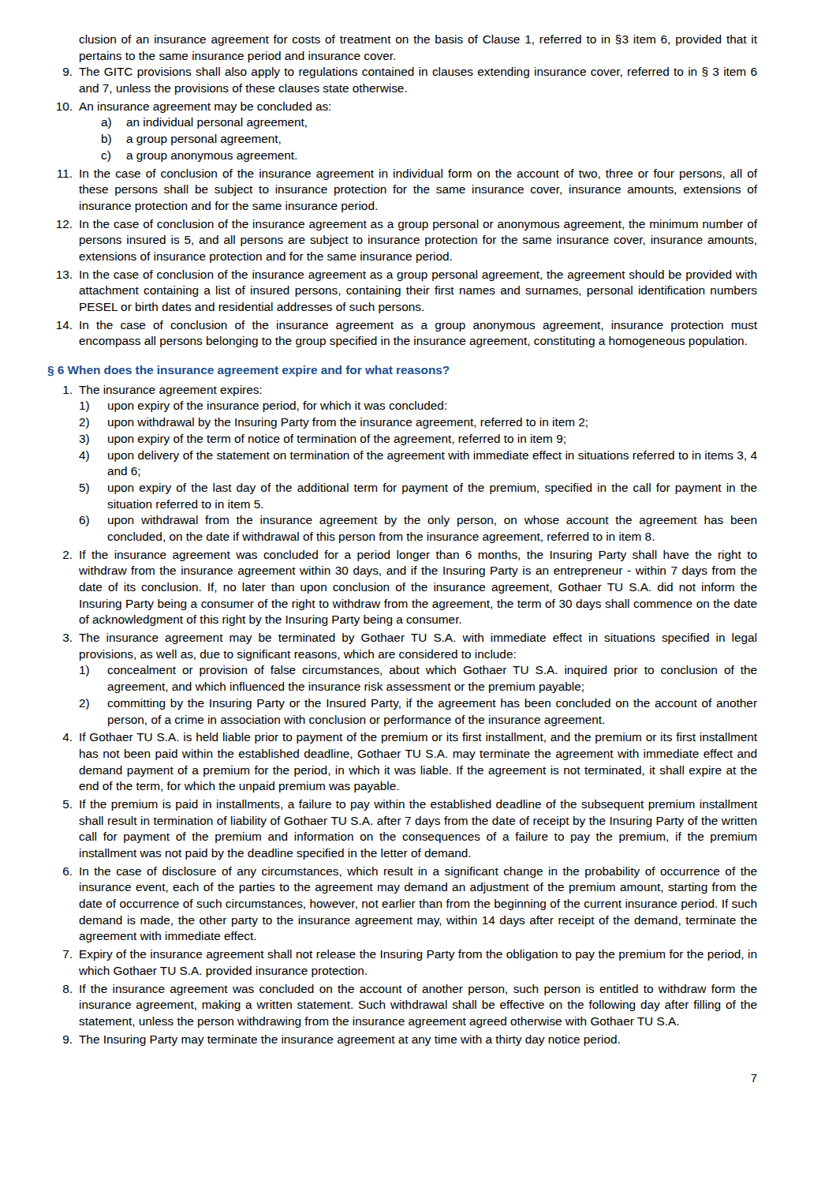clusion of an insurance agreement for costs of treatment on the basis of Clause 1, referred to in §3 item 6, provided that it pertains to the same insurance period and insurance cover.
9. The GITC provisions shall also apply to regulations contained in clauses extending insurance cover, referred to in § 3 item 6 and 7, unless the provisions of these clauses state otherwise.
10. An insurance agreement may be concluded as:
a) an individual personal agreement,
b) a group personal agreement,
c) a group anonymous agreement.
11. In the case of conclusion of the insurance agreement in individual form on the account of two, three or four persons, all of these persons shall be subject to insurance protection for the same insurance cover, insurance amounts, extensions of insurance protection and for the same insurance period.
12. In the case of conclusion of the insurance agreement as a group personal or anonymous agreement, the minimum number of persons insured is 5, and all persons are subject to insurance protection for the same insurance cover, insurance amounts, extensions of insurance protection and for the same insurance period.
13. In the case of conclusion of the insurance agreement as a group personal agreement, the agreement should be provided with attachment containing a list of insured persons, containing their first names and surnames, personal identification numbers PESEL or birth dates and residential addresses of such persons.
14. In the case of conclusion of the insurance agreement as a group anonymous agreement, insurance protection must encompass all persons belonging to the group specified in the insurance agreement, constituting a homogeneous population.
§ 6 When does the insurance agreement expire and for what reasons?
1. The insurance agreement expires:
1) upon expiry of the insurance period, for which it was concluded:
2) upon withdrawal by the Insuring Party from the insurance agreement, referred to in item 2;
3) upon expiry of the term of notice of termination of the agreement, referred to in item 9;
4) upon delivery of the statement on termination of the agreement with immediate effect in situations referred to in items 3, 4 and 6;
5) upon expiry of the last day of the additional term for payment of the premium, specified in the call for payment in the situation referred to in item 5.
6) upon withdrawal from the insurance agreement by the only person, on whose account the agreement has been concluded, on the date if withdrawal of this person from the insurance agreement, referred to in item 8.
2. If the insurance agreement was concluded for a period longer than 6 months, the Insuring Party shall have the right to withdraw from the insurance agreement within 30 days, and if the Insuring Party is an entrepreneur - within 7 days from the date of its conclusion. If, no later than upon conclusion of the insurance agreement, Gothaer TU S.A. did not inform the Insuring Party being a consumer of the right to withdraw from the agreement, the term of 30 days shall commence on the date of acknowledgment of this right by the Insuring Party being a consumer.
3. The insurance agreement may be terminated by Gothaer TU S.A. with immediate effect in situations specified in legal provisions, as well as, due to significant reasons, which are considered to include:
1) concealment or provision of false circumstances, about which Gothaer TU S.A. inquired prior to conclusion of the agreement, and which influenced the insurance risk assessment or the premium payable;
2) committing by the Insuring Party or the Insured Party, if the agreement has been concluded on the account of another person, of a crime in association with conclusion or performance of the insurance agreement.
4. If Gothaer TU S.A. is held liable prior to payment of the premium or its first installment, and the premium or its first installment has not been paid within the established deadline, Gothaer TU S.A. may terminate the agreement with immediate effect and demand payment of a premium for the period, in which it was liable. If the agreement is not terminated, it shall expire at the end of the term, for which the unpaid premium was payable.
5. If the premium is paid in installments, a failure to pay within the established deadline of the subsequent premium installment shall result in termination of liability of Gothaer TU S.A. after 7 days from the date of receipt by the Insuring Party of the written call for payment of the premium and information on the consequences of a failure to pay the premium, if the premium installment was not paid by the deadline specified in the letter of demand.
6. In the case of disclosure of any circumstances, which result in a significant change in the probability of occurrence of the insurance event, each of the parties to the agreement may demand an adjustment of the premium amount, starting from the date of occurrence of such circumstances, however, not earlier than from the beginning of the current insurance period. If such demand is made, the other party to the insurance agreement may, within 14 days after receipt of the demand, terminate the agreement with immediate effect.
7. Expiry of the insurance agreement shall not release the Insuring Party from the obligation to pay the premium for the period, in which Gothaer TU S.A. provided insurance protection.
8. If the insurance agreement was concluded on the account of another person, such person is entitled to withdraw form the insurance agreement, making a written statement. Such withdrawal shall be effective on the following day after filling of the statement, unless the person withdrawing from the insurance agreement agreed otherwise with Gothaer TU S.A.
9. The Insuring Party may terminate the insurance agreement at any time with a thirty day notice period.
7